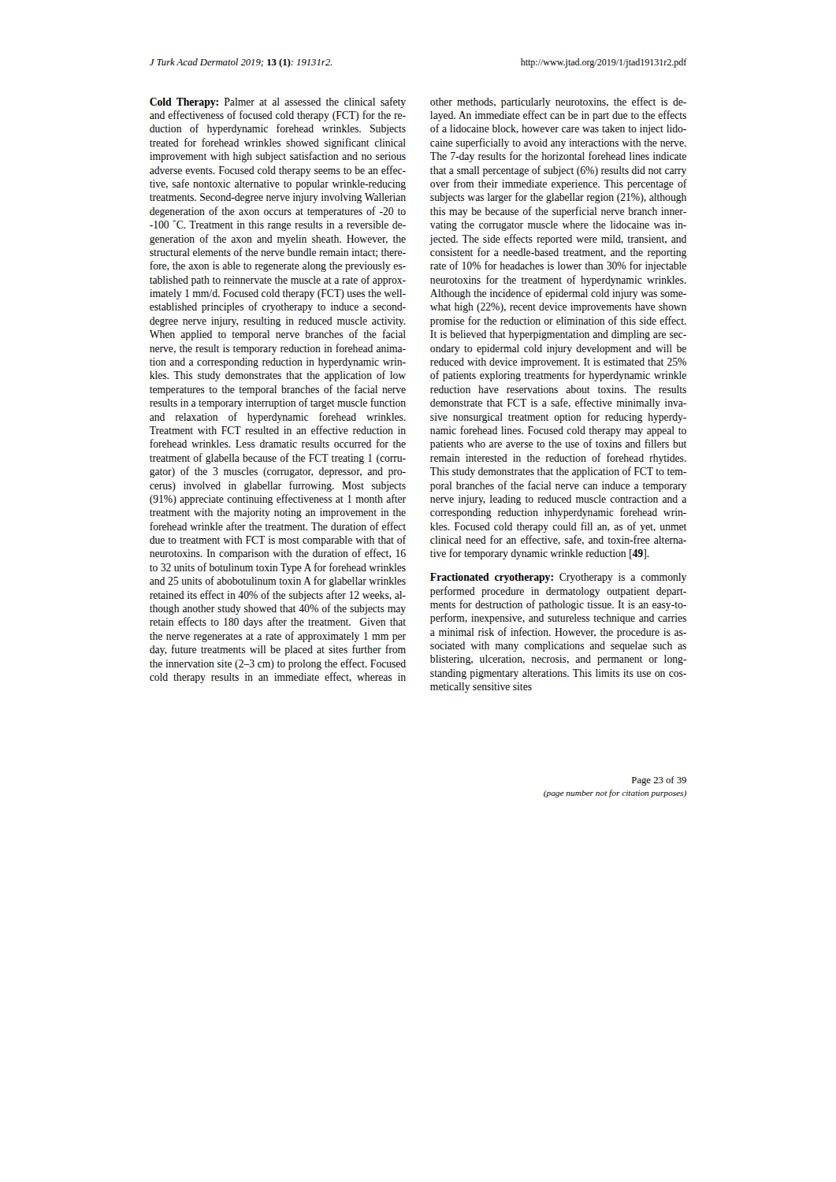J Turk Acad Dermatol 2019; 13 (1): 19131r2.
http://www.jtad.org/2019/1/jtad19131r2.pdf
Cold Therapy: Palmer at al assessed the clinical safety and effectiveness of focused cold therapy (FCT) for the reduction of hyperdynamic forehead wrinkles. Subjects treated for forehead wrinkles showed significant clinical improvement with high subject satisfaction and no serious adverse events. Focused cold therapy seems to be an effective, safe nontoxic alternative to popular wrinkle-reducing treatments. Second-degree nerve injury involving Wallerian degeneration of the axon occurs at temperatures of -20 to -100 ˚C. Treatment in this range results in a reversible degeneration of the axon and myelin sheath. However, the structural elements of the nerve bundle remain intact; therefore, the axon is able to regenerate along the previously established path to reinnervate the muscle at a rate of approximately 1 mm/d. Focused cold therapy (FCT) uses the well-established principles of cryotherapy to induce a second-degree nerve injury, resulting in reduced muscle activity. When applied to temporal nerve branches of the facial nerve, the result is temporary reduction in forehead animation and a corresponding reduction in hyperdynamic wrinkles. This study demonstrates that the application of low temperatures to the temporal branches of the facial nerve results in a temporary interruption of target muscle function and relaxation of hyperdynamic forehead wrinkles. Treatment with FCT resulted in an effective reduction in forehead wrinkles. Less dramatic results occurred for the treatment of glabella because of the FCT treating 1 (corrugator) of the 3 muscles (corrugator, depressor, and procerus) involved in glabellar furrowing. Most subjects (91%) appreciate continuing effectiveness at 1 month after treatment with the majority noting an improvement in the forehead wrinkle after the treatment. The duration of effect due to treatment with FCT is most comparable with that of neurotoxins. In comparison with the duration of effect, 16 to 32 units of botulinum toxin Type A for forehead wrinkles and 25 units of abobotulinum toxin A for glabellar wrinkles retained its effect in 40% of the subjects after 12 weeks, although another study showed that 40% of the subjects may retain effects to 180 days after the treatment. Given that the nerve regenerates at a rate of approximately 1 mm per day, future treatments will be placed at sites further from the innervation site (2–3 cm) to prolong the effect. Focused cold therapy results in an immediate effect, whereas in other methods, particularly neurotoxins, the effect is delayed. An immediate effect can be in part due to the effects of a lidocaine block, however care was taken to inject lidocaine superficially to avoid any interactions with the nerve. The 7-day results for the horizontal forehead lines indicate that a small percentage of subject (6%) results did not carry over from their immediate experience. This percentage of subjects was larger for the glabellar region (21%), although this may be because of the superficial nerve branch innervating the corrugator muscle where the lidocaine was injected. The side effects reported were mild, transient, and consistent for a needle-based treatment, and the reporting rate of 10% for headaches is lower than 30% for injectable neurotoxins for the treatment of hyperdynamic wrinkles. Although the incidence of epidermal cold injury was somewhat high (22%), recent device improvements have shown promise for the reduction or elimination of this side effect. It is believed that hyperpigmentation and dimpling are secondary to epidermal cold injury development and will be reduced with device improvement. It is estimated that 25% of patients exploring treatments for hyperdynamic wrinkle reduction have reservations about toxins. The results demonstrate that FCT is a safe, effective minimally invasive nonsurgical treatment option for reducing hyperdynamic forehead lines. Focused cold therapy may appeal to patients who are averse to the use of toxins and fillers but remain interested in the reduction of forehead rhytides. This study demonstrates that the application of FCT to temporal branches of the facial nerve can induce a temporary nerve injury, leading to reduced muscle contraction and a corresponding reduction inhyperdynamic forehead wrinkles. Focused cold therapy could fill an, as of yet, unmet clinical need for an effective, safe, and toxin-free alternative for temporary dynamic wrinkle reduction [49].
Fractionated cryotherapy: Cryotherapy is a commonly performed procedure in dermatology outpatient departments for destruction of pathologic tissue. It is an easy-to-perform, inexpensive, and sutureless technique and carries a minimal risk of infection. However, the procedure is associated with many complications and sequelae such as blistering, ulceration, necrosis, and permanent or longstanding pigmentary alterations. This limits its use on cosmetically sensitive sites
Page 23 of 39
(page number not for citation purposes)